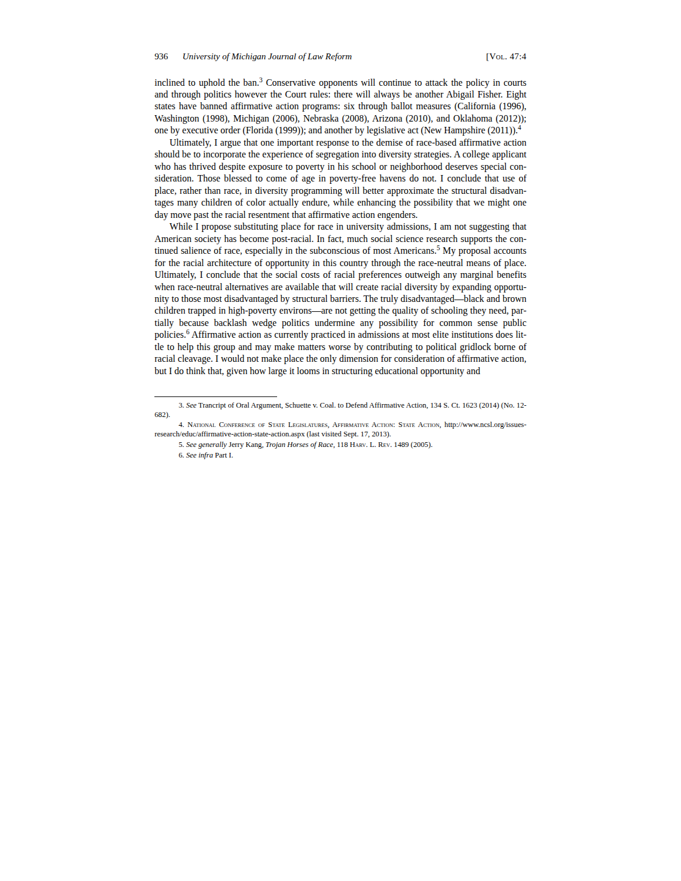936 University of Michigan Journal of Law Reform [Vol. 47:4
inclined to uphold the ban.3 Conservative opponents will continue to attack the policy in courts and through politics however the Court rules: there will always be another Abigail Fisher. Eight states have banned affirmative action programs: six through ballot measures (California (1996), Washington (1998), Michigan (2006), Nebraska (2008), Arizona (2010), and Oklahoma (2012)); one by executive order (Florida (1999)); and another by legislative act (New Hampshire (2011)).4
Ultimately, I argue that one important response to the demise of race-based affirmative action should be to incorporate the experience of segregation into diversity strategies. A college applicant who has thrived despite exposure to poverty in his school or neighborhood deserves special consideration. Those blessed to come of age in poverty-free havens do not. I conclude that use of place, rather than race, in diversity programming will better approximate the structural disadvantages many children of color actually endure, while enhancing the possibility that we might one day move past the racial resentment that affirmative action engenders.
While I propose substituting place for race in university admissions, I am not suggesting that American society has become post-racial. In fact, much social science research supports the continued salience of race, especially in the subconscious of most Americans.5 My proposal accounts for the racial architecture of opportunity in this country through the race-neutral means of place. Ultimately, I conclude that the social costs of racial preferences outweigh any marginal benefits when race-neutral alternatives are available that will create racial diversity by expanding opportunity to those most disadvantaged by structural barriers. The truly disadvantaged—black and brown children trapped in high-poverty environs—are not getting the quality of schooling they need, partially because backlash wedge politics undermine any possibility for common sense public policies.6 Affirmative action as currently practiced in admissions at most elite institutions does little to help this group and may make matters worse by contributing to political gridlock borne of racial cleavage. I would not make place the only dimension for consideration of affirmative action, but I do think that, given how large it looms in structuring educational opportunity and
3. See Trancript of Oral Argument, Schuette v. Coal. to Defend Affirmative Action, 134 S. Ct. 1623 (2014) (No. 12-682).
4. National Conference of State Legislatures, Affirmative Action: State Action, http://www.ncsl.org/issues-research/educ/affirmative-action-state-action.aspx (last visited Sept. 17, 2013).
5. See generally Jerry Kang, Trojan Horses of Race, 118 Harv. L. Rev. 1489 (2005).
6. See infra Part I.